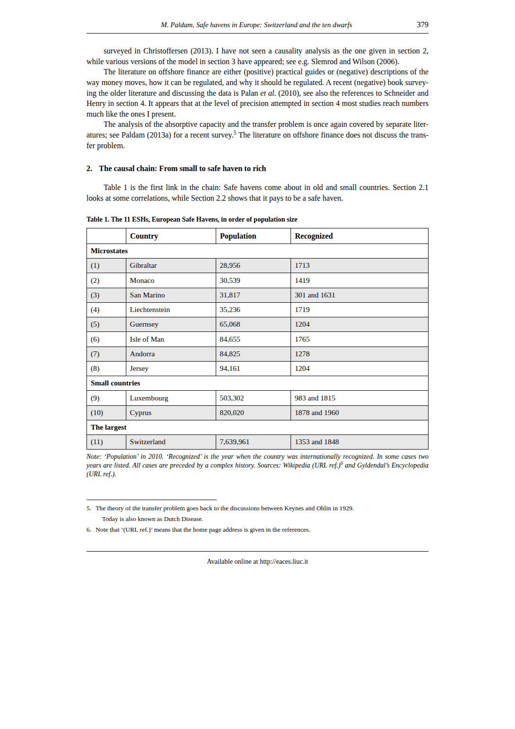M. Paldam, Safe havens in Europe: Switzerland and the ten dwarfs 379
surveyed in Christoffersen (2013). I have not seen a causality analysis as the one given in section 2, while various versions of the model in section 3 have appeared; see e.g. Slemrod and Wilson (2006).
The literature on offshore finance are either (positive) practical guides or (negative) descriptions of the way money moves, how it can be regulated, and why it should be regulated. A recent (negative) book surveying the older literature and discussing the data is Palan et al. (2010), see also the references to Schneider and Henry in section 4. It appears that at the level of precision attempted in section 4 most studies reach numbers much like the ones I present.
The analysis of the absorptive capacity and the transfer problem is once again covered by separate literatures; see Paldam (2013a) for a recent survey.5 The literature on offshore finance does not discuss the transfer problem.
2. The causal chain: From small to safe haven to rich
Table 1 is the first link in the chain: Safe havens come about in old and small countries. Section 2.1 looks at some correlations, while Section 2.2 shows that it pays to be a safe haven.
Table 1. The 11 ESHs, European Safe Havens, in order of population size
| | Country | Population | Recognized |
| --- | --- | --- | --- |
| Microstates |
| (1) | Gibraltar | 28,956 | 1713 |
| (2) | Monaco | 30,539 | 1419 |
| (3) | San Marino | 31,817 | 301 and 1631 |
| (4) | Liechtenstein | 35,236 | 1719 |
| (5) | Guernsey | 65,068 | 1204 |
| (6) | Isle of Man | 84,655 | 1765 |
| (7) | Andorra | 84,825 | 1278 |
| (8) | Jersey | 94,161 | 1204 |
| Small countries |
| (9) | Luxembourg | 503,302 | 983 and 1815 |
| (10) | Cyprus | 820,020 | 1878 and 1960 |
| The largest |
| (11) | Switzerland | 7,639,961 | 1353 and 1848 |
Note: ‘Population’ in 2010. ‘Recognized’ is the year when the country was internationally recognized. In some cases two years are listed. All cases are preceded by a complex history. Sources: Wikipedia (URL ref.)6 and Gyldendal’s Encyclopedia (URL ref.).
5. The theory of the transfer problem goes back to the discussions between Keynes and Ohlin in 1929.
Today is also known as Dutch Disease.
6. Note that ‘(URL ref.)’ means that the home page address is given in the references.
Available online at http://eaces.liuc.it